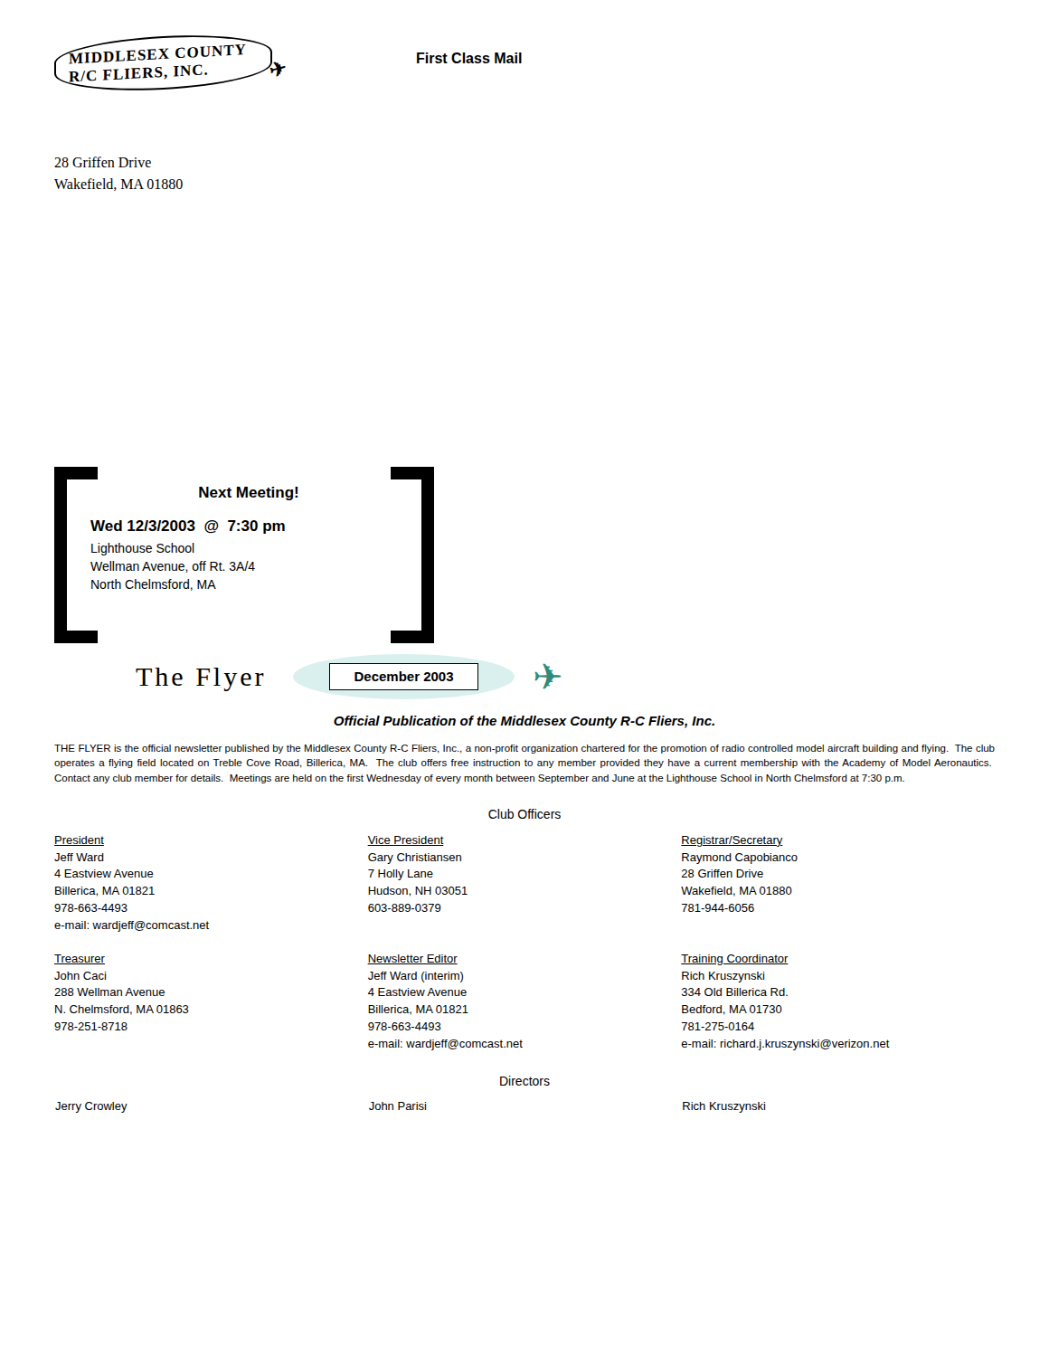MIDDLESEX COUNTY
R/C FLIERS, INC. ✈
First Class Mail
28 Griffen Drive
Wakefield, MA 01880
Next Meeting!
Wed 12/3/2003 @ 7:30 pm
Lighthouse School
Wellman Avenue, off Rt. 3A/4
North Chelmsford, MA
The Flyer
December 2003
✈
Official Publication of the Middlesex County R-C Fliers, Inc.
THE FLYER is the official newsletter published by the Middlesex County R-C Fliers, Inc., a non-profit organization chartered for the promotion of radio controlled model aircraft building and flying. The club operates a flying field located on Treble Cove Road, Billerica, MA. The club offers free instruction to any member provided they have a current membership with the Academy of Model Aeronautics. Contact any club member for details. Meetings are held on the first Wednesday of every month between September and June at the Lighthouse School in North Chelmsford at 7:30 p.m.
Club Officers
| President Jeff Ward 4 Eastview Avenue Billerica, MA 01821 978-663-4493 e-mail: wardjeff@comcast.net | Vice President Gary Christiansen 7 Holly Lane Hudson, NH 03051 603-889-0379 | Registrar/Secretary Raymond Capobianco 28 Griffen Drive Wakefield, MA 01880 781-944-6056 |
| Treasurer John Caci 288 Wellman Avenue N. Chelmsford, MA 01863 978-251-8718 | Newsletter Editor Jeff Ward (interim) 4 Eastview Avenue Billerica, MA 01821 978-663-4493 e-mail: wardjeff@comcast.net | Training Coordinator Rich Kruszynski 334 Old Billerica Rd. Bedford, MA 01730 781-275-0164 e-mail: richard.j.kruszynski@verizon.net |
Directors
| Jerry Crowley | John Parisi | Rich Kruszynski |